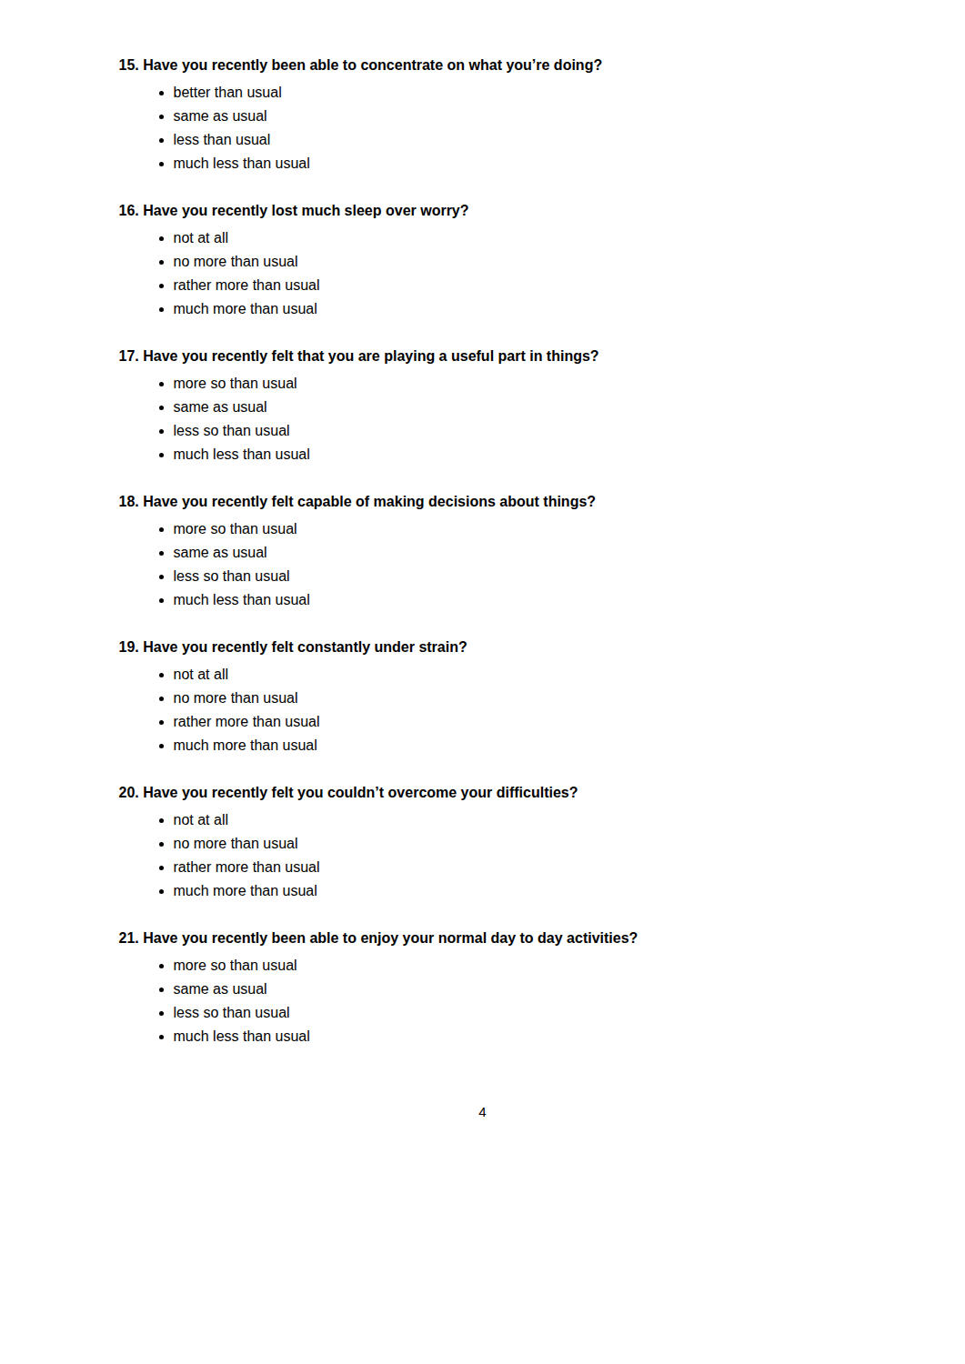15. Have you recently been able to concentrate on what you’re doing?
better than usual
same as usual
less than usual
much less than usual
16. Have you recently lost much sleep over worry?
not at all
no more than usual
rather more than usual
much more than usual
17. Have you recently felt that you are playing a useful part in things?
more so than usual
same as usual
less so than usual
much less than usual
18. Have you recently felt capable of making decisions about things?
more so than usual
same as usual
less so than usual
much less than usual
19. Have you recently felt constantly under strain?
not at all
no more than usual
rather more than usual
much more than usual
20. Have you recently felt you couldn’t overcome your difficulties?
not at all
no more than usual
rather more than usual
much more than usual
21. Have you recently been able to enjoy your normal day to day activities?
more so than usual
same as usual
less so than usual
much less than usual
4